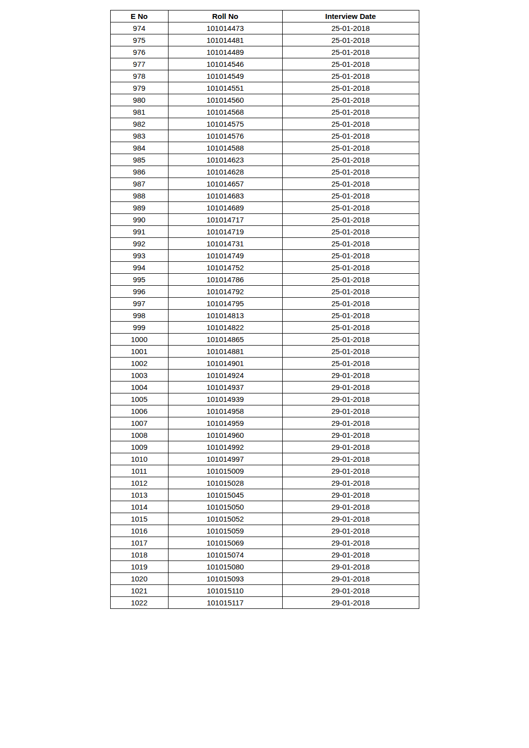| E No | Roll No | Interview Date |
| --- | --- | --- |
| 974 | 101014473 | 25-01-2018 |
| 975 | 101014481 | 25-01-2018 |
| 976 | 101014489 | 25-01-2018 |
| 977 | 101014546 | 25-01-2018 |
| 978 | 101014549 | 25-01-2018 |
| 979 | 101014551 | 25-01-2018 |
| 980 | 101014560 | 25-01-2018 |
| 981 | 101014568 | 25-01-2018 |
| 982 | 101014575 | 25-01-2018 |
| 983 | 101014576 | 25-01-2018 |
| 984 | 101014588 | 25-01-2018 |
| 985 | 101014623 | 25-01-2018 |
| 986 | 101014628 | 25-01-2018 |
| 987 | 101014657 | 25-01-2018 |
| 988 | 101014683 | 25-01-2018 |
| 989 | 101014689 | 25-01-2018 |
| 990 | 101014717 | 25-01-2018 |
| 991 | 101014719 | 25-01-2018 |
| 992 | 101014731 | 25-01-2018 |
| 993 | 101014749 | 25-01-2018 |
| 994 | 101014752 | 25-01-2018 |
| 995 | 101014786 | 25-01-2018 |
| 996 | 101014792 | 25-01-2018 |
| 997 | 101014795 | 25-01-2018 |
| 998 | 101014813 | 25-01-2018 |
| 999 | 101014822 | 25-01-2018 |
| 1000 | 101014865 | 25-01-2018 |
| 1001 | 101014881 | 25-01-2018 |
| 1002 | 101014901 | 25-01-2018 |
| 1003 | 101014924 | 29-01-2018 |
| 1004 | 101014937 | 29-01-2018 |
| 1005 | 101014939 | 29-01-2018 |
| 1006 | 101014958 | 29-01-2018 |
| 1007 | 101014959 | 29-01-2018 |
| 1008 | 101014960 | 29-01-2018 |
| 1009 | 101014992 | 29-01-2018 |
| 1010 | 101014997 | 29-01-2018 |
| 1011 | 101015009 | 29-01-2018 |
| 1012 | 101015028 | 29-01-2018 |
| 1013 | 101015045 | 29-01-2018 |
| 1014 | 101015050 | 29-01-2018 |
| 1015 | 101015052 | 29-01-2018 |
| 1016 | 101015059 | 29-01-2018 |
| 1017 | 101015069 | 29-01-2018 |
| 1018 | 101015074 | 29-01-2018 |
| 1019 | 101015080 | 29-01-2018 |
| 1020 | 101015093 | 29-01-2018 |
| 1021 | 101015110 | 29-01-2018 |
| 1022 | 101015117 | 29-01-2018 |